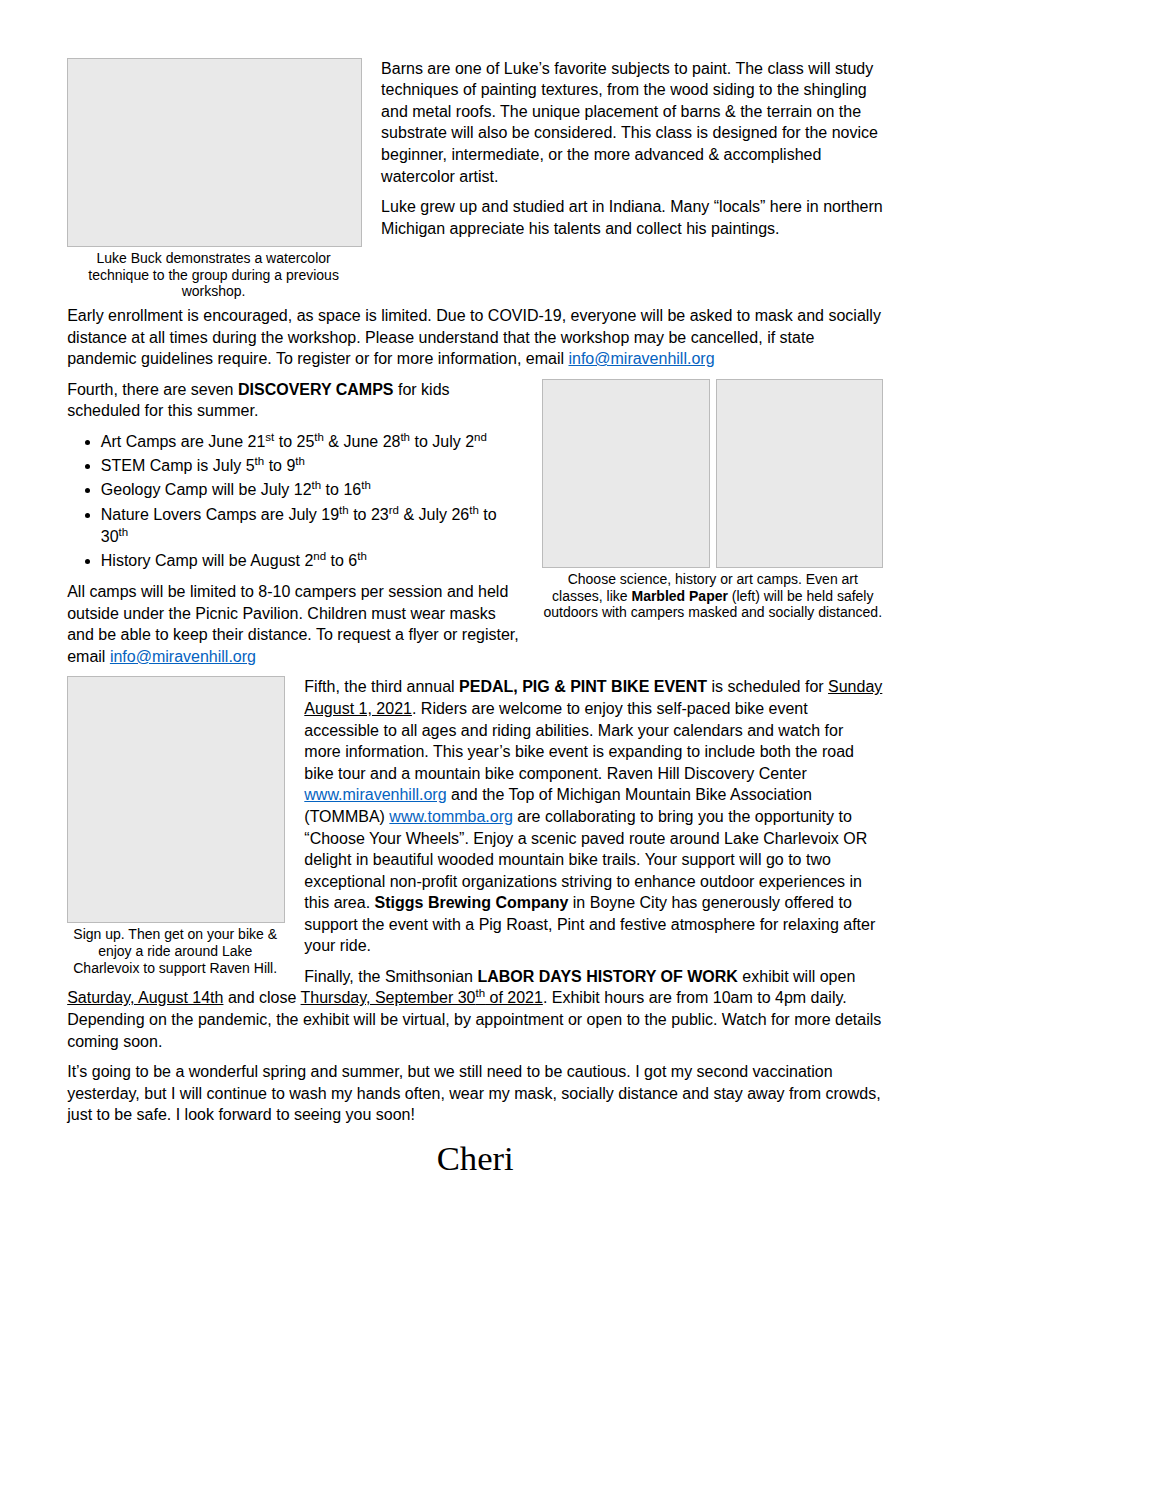Luke Buck demonstrates a watercolor technique to the group during a previous workshop.
Barns are one of Luke’s favorite subjects to paint. The class will study techniques of painting textures, from the wood siding to the shingling and metal roofs. The unique placement of barns & the terrain on the substrate will also be considered. This class is designed for the novice beginner, intermediate, or the more advanced & accomplished watercolor artist.
Luke grew up and studied art in Indiana. Many “locals” here in northern Michigan appreciate his talents and collect his paintings.
Early enrollment is encouraged, as space is limited. Due to COVID-19, everyone will be asked to mask and socially distance at all times during the workshop. Please understand that the workshop may be cancelled, if state pandemic guidelines require. To register or for more information, email info@miravenhill.org
Choose science, history or art camps. Even art classes, like Marbled Paper (left) will be held safely outdoors with campers masked and socially distanced.
Fourth, there are seven DISCOVERY CAMPS for kids scheduled for this summer.
Art Camps are June 21st to 25th & June 28th to July 2nd
STEM Camp is July 5th to 9th
Geology Camp will be July 12th to 16th
Nature Lovers Camps are July 19th to 23rd & July 26th to 30th
History Camp will be August 2nd to 6th
All camps will be limited to 8-10 campers per session and held outside under the Picnic Pavilion. Children must wear masks and be able to keep their distance. To request a flyer or register, email info@miravenhill.org
Sign up. Then get on your bike & enjoy a ride around Lake Charlevoix to support Raven Hill.
Fifth, the third annual PEDAL, PIG & PINT BIKE EVENT is scheduled for Sunday August 1, 2021. Riders are welcome to enjoy this self-paced bike event accessible to all ages and riding abilities. Mark your calendars and watch for more information. This year’s bike event is expanding to include both the road bike tour and a mountain bike component. Raven Hill Discovery Center www.miravenhill.org and the Top of Michigan Mountain Bike Association (TOMMBA) www.tommba.org are collaborating to bring you the opportunity to “Choose Your Wheels”. Enjoy a scenic paved route around Lake Charlevoix OR delight in beautiful wooded mountain bike trails. Your support will go to two exceptional non-profit organizations striving to enhance outdoor experiences in this area. Stiggs Brewing Company in Boyne City has generously offered to support the event with a Pig Roast, Pint and festive atmosphere for relaxing after your ride.
Finally, the Smithsonian LABOR DAYS HISTORY OF WORK exhibit will open Saturday, August 14th and close Thursday, September 30th of 2021. Exhibit hours are from 10am to 4pm daily. Depending on the pandemic, the exhibit will be virtual, by appointment or open to the public. Watch for more details coming soon.
It’s going to be a wonderful spring and summer, but we still need to be cautious. I got my second vaccination yesterday, but I will continue to wash my hands often, wear my mask, socially distance and stay away from crowds, just to be safe. I look forward to seeing you soon!
Cheri